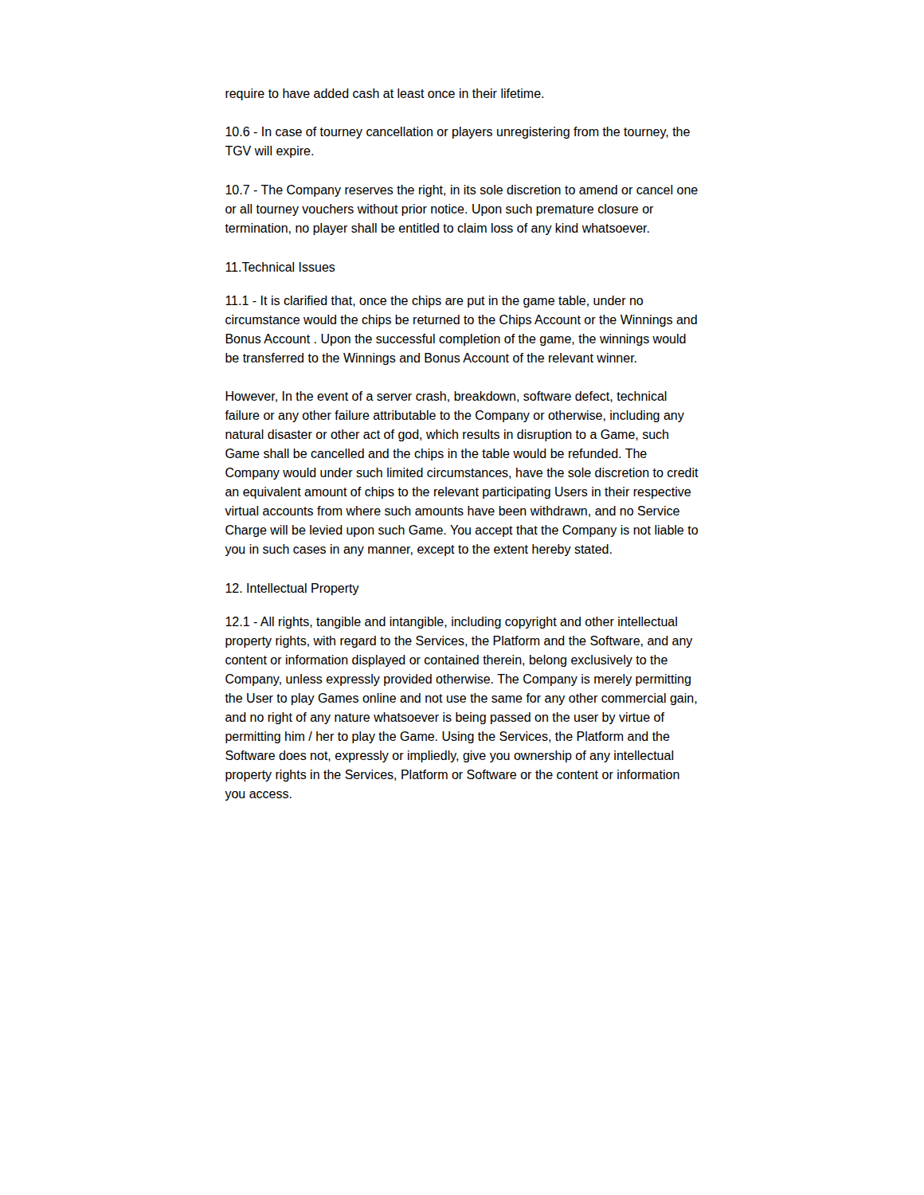require to have added cash at least once in their lifetime.
10.6 - In case of tourney cancellation or players unregistering from the tourney, the TGV will expire.
10.7 - The Company reserves the right, in its sole discretion to amend or cancel one or all tourney vouchers without prior notice. Upon such premature closure or termination, no player shall be entitled to claim loss of any kind whatsoever.
11.Technical Issues
11.1 - It is clarified that, once the chips are put in the game table, under no circumstance would the chips be returned to the Chips Account or the Winnings and Bonus Account . Upon the successful completion of the game, the winnings would be transferred to the Winnings and Bonus Account of the relevant winner.
However, In the event of a server crash, breakdown, software defect, technical failure or any other failure attributable to the Company or otherwise, including any natural disaster or other act of god, which results in disruption to a Game, such Game shall be cancelled and the chips in the table would be refunded. The Company would under such limited circumstances, have the sole discretion to credit an equivalent amount of chips to the relevant participating Users in their respective virtual accounts from where such amounts have been withdrawn, and no Service Charge will be levied upon such Game. You accept that the Company is not liable to you in such cases in any manner, except to the extent hereby stated.
12. Intellectual Property
12.1 - All rights, tangible and intangible, including copyright and other intellectual property rights, with regard to the Services, the Platform and the Software, and any content or information displayed or contained therein, belong exclusively to the Company, unless expressly provided otherwise. The Company is merely permitting the User to play Games online and not use the same for any other commercial gain, and no right of any nature whatsoever is being passed on the user by virtue of permitting him / her to play the Game. Using the Services, the Platform and the Software does not, expressly or impliedly, give you ownership of any intellectual property rights in the Services, Platform or Software or the content or information you access.